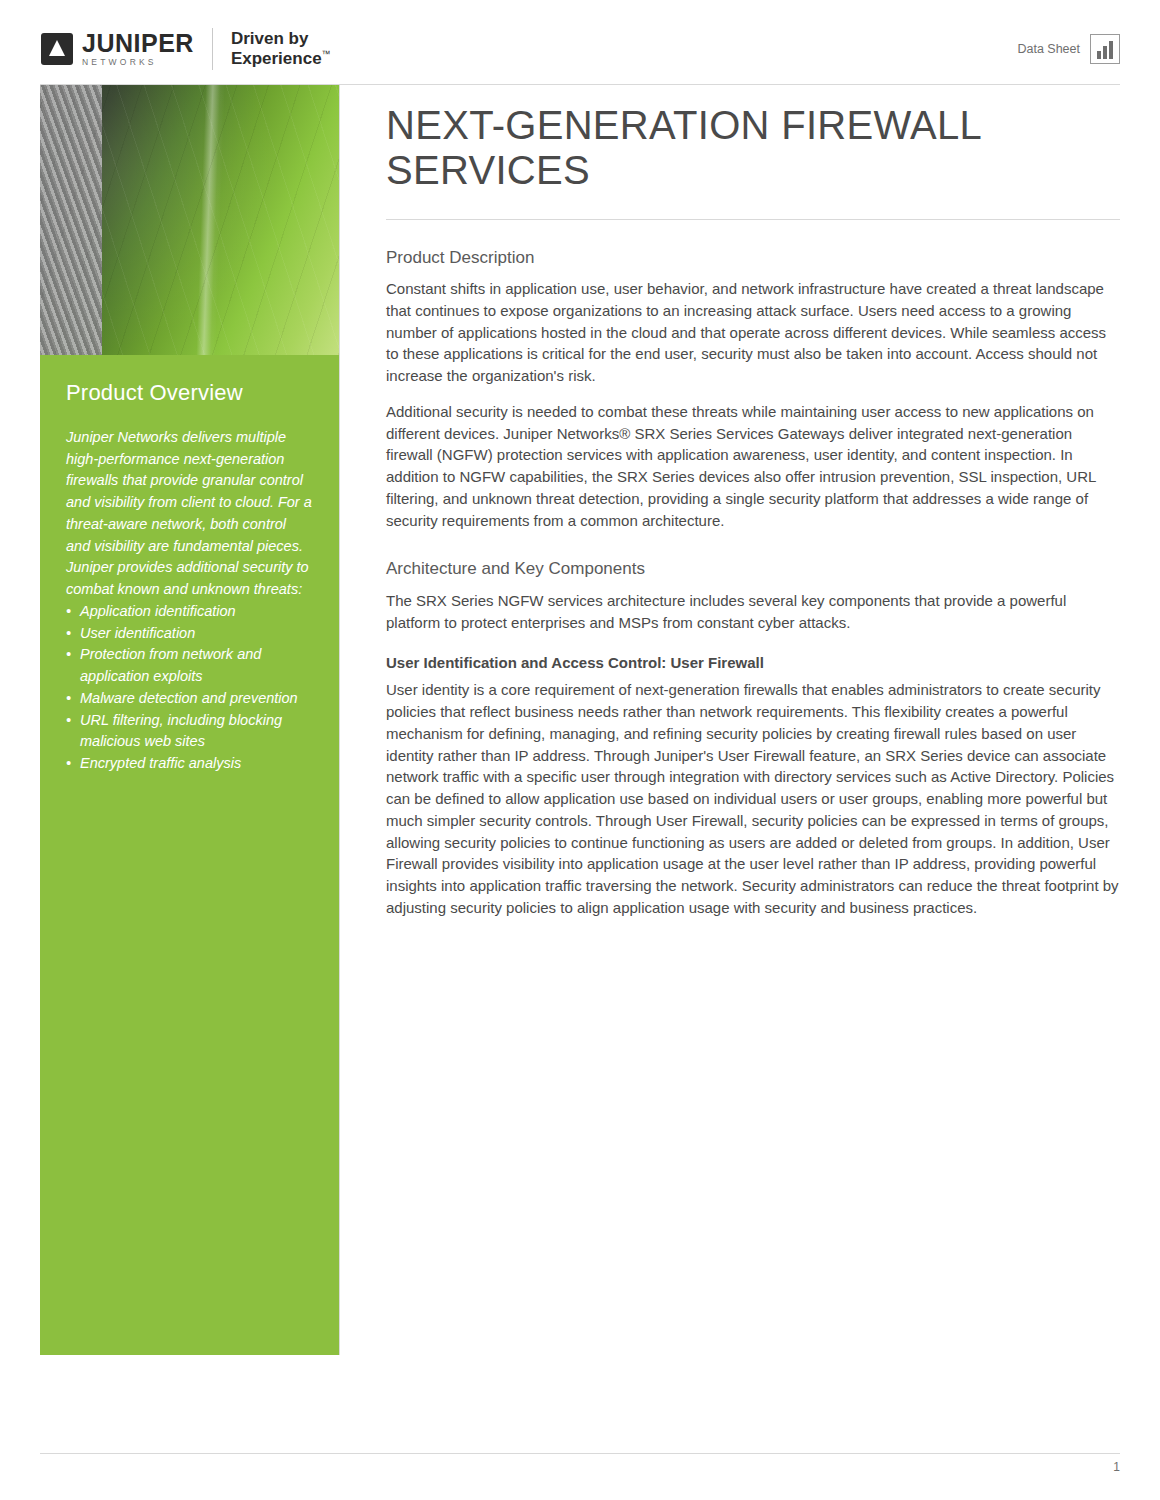JUNIPER
Networks
Driven by
Experience™
Data Sheet
Product Overview
Juniper Networks delivers multiple high-performance next-generation firewalls that provide granular control and visibility from client to cloud. For a threat-aware network, both control and visibility are fundamental pieces. Juniper provides additional security to combat known and unknown threats:
Application identification
User identification
Protection from network and application exploits
Malware detection and prevention
URL filtering, including blocking malicious web sites
Encrypted traffic analysis
Next-Generation Firewall Services
Product Description
Constant shifts in application use, user behavior, and network infrastructure have created a threat landscape that continues to expose organizations to an increasing attack surface. Users need access to a growing number of applications hosted in the cloud and that operate across different devices. While seamless access to these applications is critical for the end user, security must also be taken into account. Access should not increase the organization's risk.
Additional security is needed to combat these threats while maintaining user access to new applications on different devices. Juniper Networks® SRX Series Services Gateways deliver integrated next-generation firewall (NGFW) protection services with application awareness, user identity, and content inspection. In addition to NGFW capabilities, the SRX Series devices also offer intrusion prevention, SSL inspection, URL filtering, and unknown threat detection, providing a single security platform that addresses a wide range of security requirements from a common architecture.
Architecture and Key Components
The SRX Series NGFW services architecture includes several key components that provide a powerful platform to protect enterprises and MSPs from constant cyber attacks.
User Identification and Access Control: User Firewall
User identity is a core requirement of next-generation firewalls that enables administrators to create security policies that reflect business needs rather than network requirements. This flexibility creates a powerful mechanism for defining, managing, and refining security policies by creating firewall rules based on user identity rather than IP address. Through Juniper's User Firewall feature, an SRX Series device can associate network traffic with a specific user through integration with directory services such as Active Directory. Policies can be defined to allow application use based on individual users or user groups, enabling more powerful but much simpler security controls. Through User Firewall, security policies can be expressed in terms of groups, allowing security policies to continue functioning as users are added or deleted from groups. In addition, User Firewall provides visibility into application usage at the user level rather than IP address, providing powerful insights into application traffic traversing the network. Security administrators can reduce the threat footprint by adjusting security policies to align application usage with security and business practices.
1